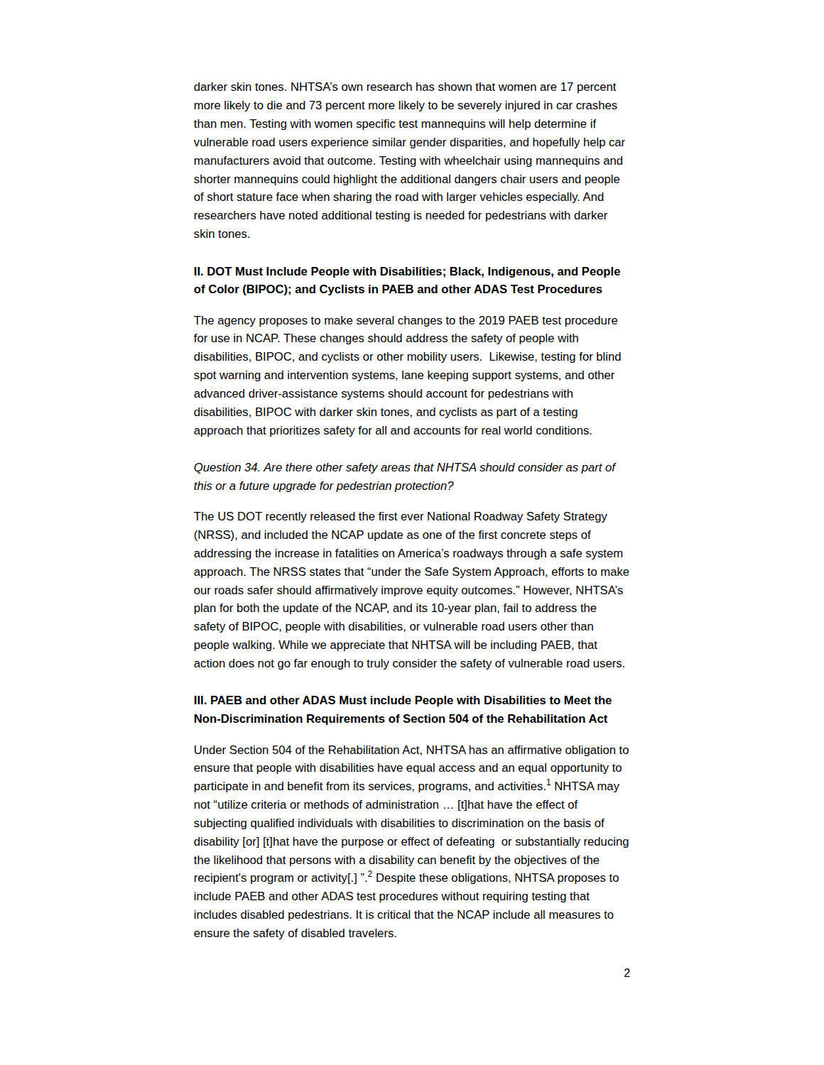darker skin tones. NHTSA’s own research has shown that women are 17 percent more likely to die and 73 percent more likely to be severely injured in car crashes than men. Testing with women specific test mannequins will help determine if vulnerable road users experience similar gender disparities, and hopefully help car manufacturers avoid that outcome. Testing with wheelchair using mannequins and shorter mannequins could highlight the additional dangers chair users and people of short stature face when sharing the road with larger vehicles especially. And researchers have noted additional testing is needed for pedestrians with darker skin tones.
II. DOT Must Include People with Disabilities; Black, Indigenous, and People of Color (BIPOC); and Cyclists in PAEB and other ADAS Test Procedures
The agency proposes to make several changes to the 2019 PAEB test procedure for use in NCAP. These changes should address the safety of people with disabilities, BIPOC, and cyclists or other mobility users. Likewise, testing for blind spot warning and intervention systems, lane keeping support systems, and other advanced driver-assistance systems should account for pedestrians with disabilities, BIPOC with darker skin tones, and cyclists as part of a testing approach that prioritizes safety for all and accounts for real world conditions.
Question 34. Are there other safety areas that NHTSA should consider as part of this or a future upgrade for pedestrian protection?
The US DOT recently released the first ever National Roadway Safety Strategy (NRSS), and included the NCAP update as one of the first concrete steps of addressing the increase in fatalities on America’s roadways through a safe system approach. The NRSS states that “under the Safe System Approach, efforts to make our roads safer should affirmatively improve equity outcomes.” However, NHTSA’s plan for both the update of the NCAP, and its 10-year plan, fail to address the safety of BIPOC, people with disabilities, or vulnerable road users other than people walking. While we appreciate that NHTSA will be including PAEB, that action does not go far enough to truly consider the safety of vulnerable road users.
III. PAEB and other ADAS Must include People with Disabilities to Meet the Non-Discrimination Requirements of Section 504 of the Rehabilitation Act
Under Section 504 of the Rehabilitation Act, NHTSA has an affirmative obligation to ensure that people with disabilities have equal access and an equal opportunity to participate in and benefit from its services, programs, and activities.1 NHTSA may not “utilize criteria or methods of administration … [t]hat have the effect of subjecting qualified individuals with disabilities to discrimination on the basis of disability [or] [t]hat have the purpose or effect of defeating or substantially reducing the likelihood that persons with a disability can benefit by the objectives of the recipient's program or activity[.] ”.2 Despite these obligations, NHTSA proposes to include PAEB and other ADAS test procedures without requiring testing that includes disabled pedestrians. It is critical that the NCAP include all measures to ensure the safety of disabled travelers.
2